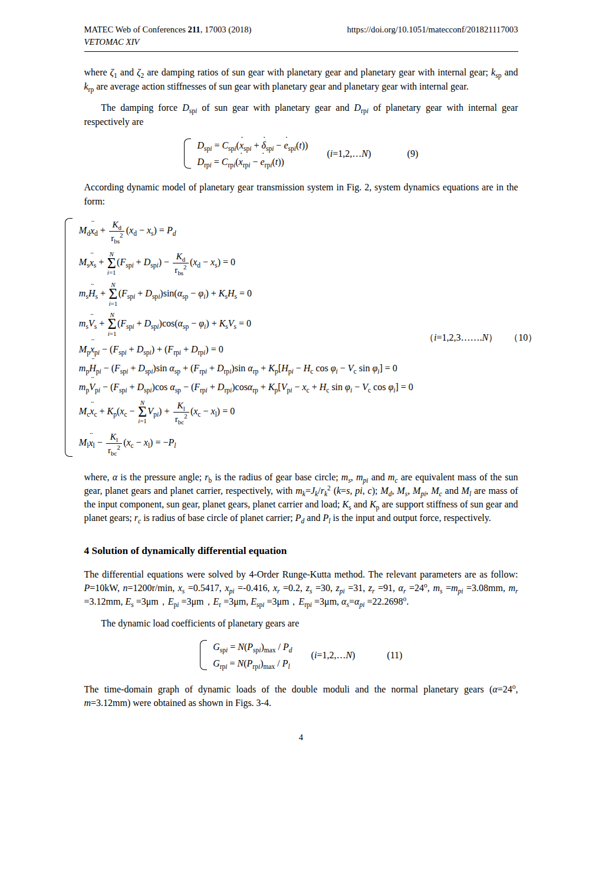MATEC Web of Conferences 211, 17003 (2018)
VETOMAC XIV
https://doi.org/10.1051/matecconf/201821117003
where ζ1 and ζ2 are damping ratios of sun gear with planetary gear and planetary gear with internal gear; ksp and krp are average action stiffnesses of sun gear with planetary gear and planetary gear with internal gear.
The damping force Dspi of sun gear with planetary gear and Drpi of planetary gear with internal gear respectively are
Dspi = Cspi(xspi + δspi − espi(t))
Drpi = Crpi(xrpi − erpi(t))
(i=1,2,…N)
(9)
According dynamic model of planetary gear transmission system in Fig. 2, system dynamics equations are in the form:
Mdxd + Kd rbs2(xd − xs) = Pd
Msxs + NΣi=1(Fspi + Dspi) − Kd rbs2(xd − xs) = 0
msHs + NΣi=1(Fspi + Dspi)sin(αsp − φi) + KsHs = 0
msVs + NΣi=1(Fspi + Dspi)cos(αsp − φi) + KsVs = 0
Mpxpi − (Fspi + Dspi) + (Frpi + Drpi) = 0
mpHpi − (Fspi + Dspi)sin αsp + (Frpi + Drpi)sin αrp + Kp[Hpi − Hc cos φi − Vc sin φi] = 0
mpVpi − (Fspi + Dspi)cos αsp − (Frpi + Drpi)cosαrp + Kp[Vpi − xc + Hc sin φi − Vc cos φi] = 0
Mcxc + Kp(xc − NΣi=1 Vpi) + Kl rbc2(xc − xl) = 0
Mlxl − Kl rbc2(xc − xl) = −Pl
（i=1,2,3…….N）
（10）
where, α is the pressure angle; rb is the radius of gear base circle; ms, mpi and mc are equivalent mass of the sun gear, planet gears and planet carrier, respectively, with mk=Jk/rk2 (k=s, pi, c); Md, Ms, Mpi, Mc and Ml are mass of the input component, sun gear, planet gears, planet carrier and load; Ks and Kp are support stiffness of sun gear and planet gears; rc is radius of base circle of planet carrier; Pd and Pl is the input and output force, respectively.
4 Solution of dynamically differential equation
The differential equations were solved by 4-Order Runge-Kutta method. The relevant parameters are as follow: P=10kW, n=1200r/min, xs =0.5417, xpi =-0.416, xr =0.2, zs =30, zpi =31, zr =91, αr =24o, ms =mpi =3.08mm, mr =3.12mm, Es =3μm，Epi =3μm，Er =3μm, Espi =3μm，Erpi =3μm, αs=αpi =22.2698o.
The dynamic load coefficients of planetary gears are
Gspi = N(Pspi)max / Pd
Grpi = N(Prpi)max / Pl
(i=1,2,…N)
(11)
The time-domain graph of dynamic loads of the double moduli and the normal planetary gears (α=24o, m=3.12mm) were obtained as shown in Figs. 3-4.
4